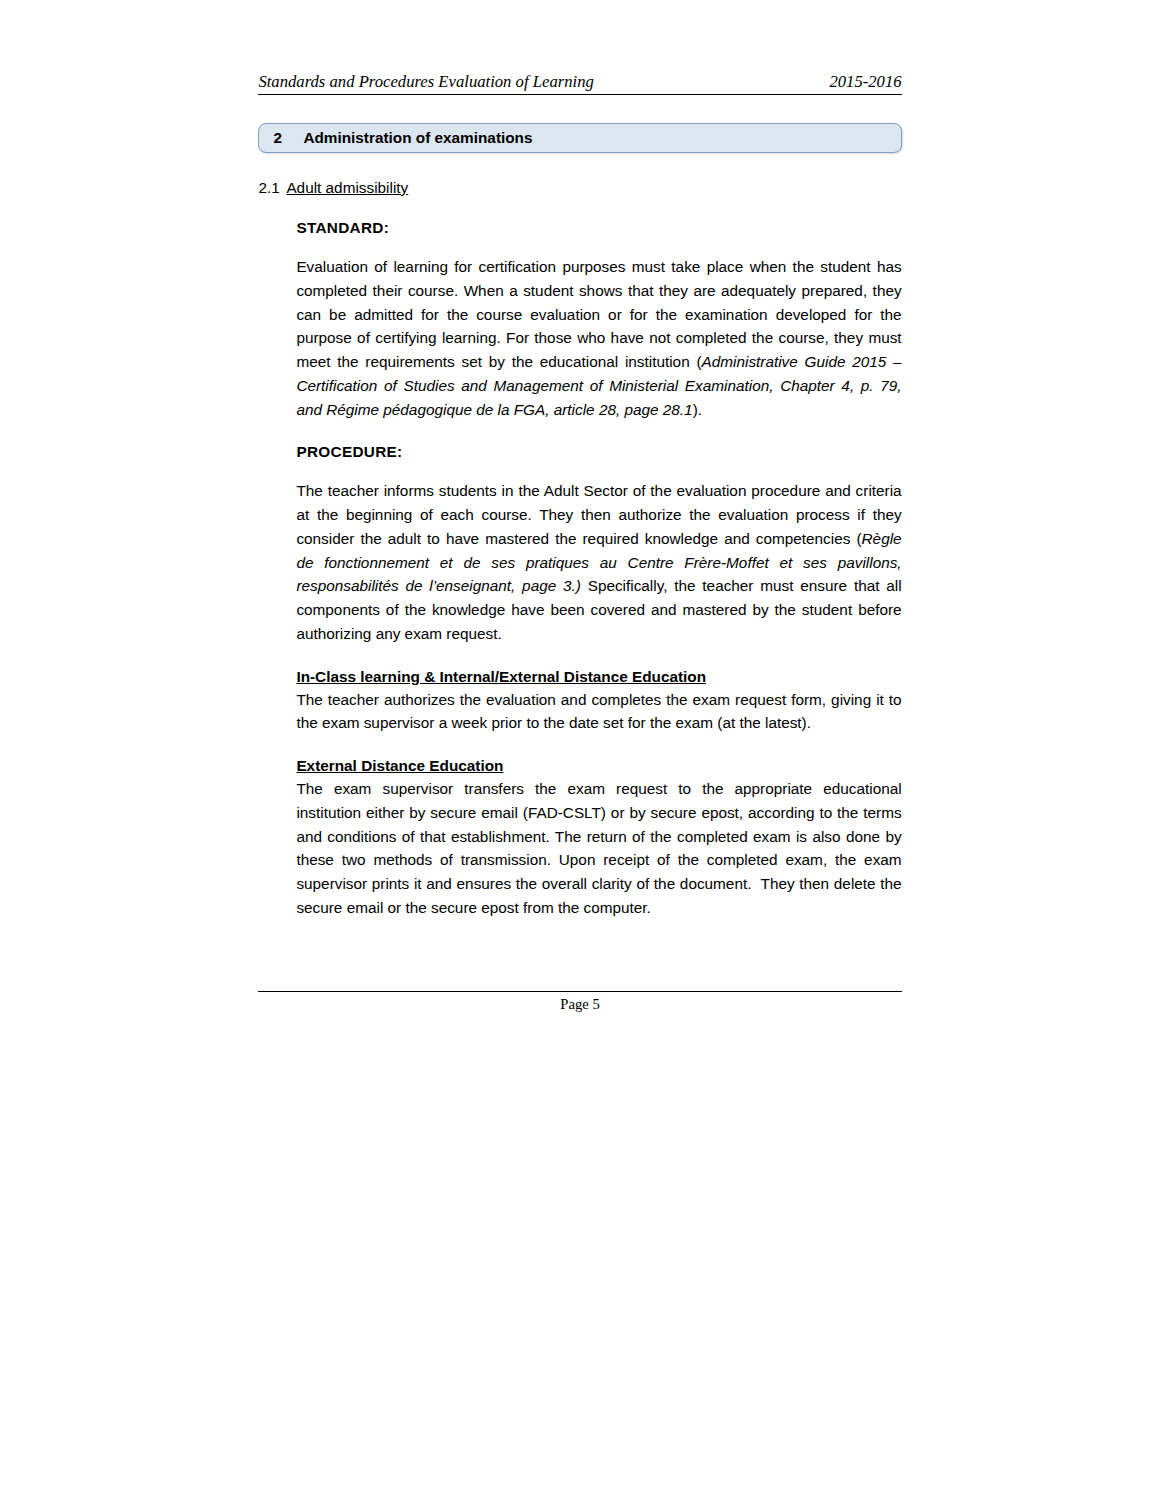Standards and Procedures Evaluation of Learning 2015-2016
2 Administration of examinations
2.1 Adult admissibility
STANDARD:
Evaluation of learning for certification purposes must take place when the student has completed their course. When a student shows that they are adequately prepared, they can be admitted for the course evaluation or for the examination developed for the purpose of certifying learning. For those who have not completed the course, they must meet the requirements set by the educational institution (Administrative Guide 2015 – Certification of Studies and Management of Ministerial Examination, Chapter 4, p. 79, and Régime pédagogique de la FGA, article 28, page 28.1).
PROCEDURE:
The teacher informs students in the Adult Sector of the evaluation procedure and criteria at the beginning of each course. They then authorize the evaluation process if they consider the adult to have mastered the required knowledge and competencies (Règle de fonctionnement et de ses pratiques au Centre Frère-Moffet et ses pavillons, responsabilités de l’enseignant, page 3.) Specifically, the teacher must ensure that all components of the knowledge have been covered and mastered by the student before authorizing any exam request.
In-Class learning & Internal/External Distance Education
The teacher authorizes the evaluation and completes the exam request form, giving it to the exam supervisor a week prior to the date set for the exam (at the latest).
External Distance Education
The exam supervisor transfers the exam request to the appropriate educational institution either by secure email (FAD-CSLT) or by secure epost, according to the terms and conditions of that establishment. The return of the completed exam is also done by these two methods of transmission. Upon receipt of the completed exam, the exam supervisor prints it and ensures the overall clarity of the document. They then delete the secure email or the secure epost from the computer.
Page 5